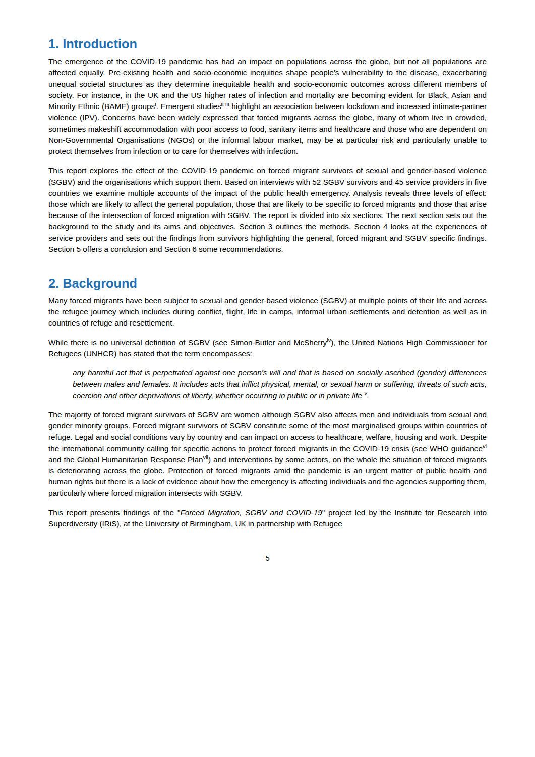1. Introduction
The emergence of the COVID-19 pandemic has had an impact on populations across the globe, but not all populations are affected equally. Pre-existing health and socio-economic inequities shape people's vulnerability to the disease, exacerbating unequal societal structures as they determine inequitable health and socio-economic outcomes across different members of society. For instance, in the UK and the US higher rates of infection and mortality are becoming evident for Black, Asian and Minority Ethnic (BAME) groupsi. Emergent studiesii iii highlight an association between lockdown and increased intimate-partner violence (IPV). Concerns have been widely expressed that forced migrants across the globe, many of whom live in crowded, sometimes makeshift accommodation with poor access to food, sanitary items and healthcare and those who are dependent on Non-Governmental Organisations (NGOs) or the informal labour market, may be at particular risk and particularly unable to protect themselves from infection or to care for themselves with infection.
This report explores the effect of the COVID-19 pandemic on forced migrant survivors of sexual and gender-based violence (SGBV) and the organisations which support them. Based on interviews with 52 SGBV survivors and 45 service providers in five countries we examine multiple accounts of the impact of the public health emergency. Analysis reveals three levels of effect: those which are likely to affect the general population, those that are likely to be specific to forced migrants and those that arise because of the intersection of forced migration with SGBV. The report is divided into six sections. The next section sets out the background to the study and its aims and objectives. Section 3 outlines the methods. Section 4 looks at the experiences of service providers and sets out the findings from survivors highlighting the general, forced migrant and SGBV specific findings. Section 5 offers a conclusion and Section 6 some recommendations.
2. Background
Many forced migrants have been subject to sexual and gender-based violence (SGBV) at multiple points of their life and across the refugee journey which includes during conflict, flight, life in camps, informal urban settlements and detention as well as in countries of refuge and resettlement.
While there is no universal definition of SGBV (see Simon-Butler and McSherryiv), the United Nations High Commissioner for Refugees (UNHCR) has stated that the term encompasses:
any harmful act that is perpetrated against one person's will and that is based on socially ascribed (gender) differences between males and females. It includes acts that inflict physical, mental, or sexual harm or suffering, threats of such acts, coercion and other deprivations of liberty, whether occurring in public or in private life v.
The majority of forced migrant survivors of SGBV are women although SGBV also affects men and individuals from sexual and gender minority groups. Forced migrant survivors of SGBV constitute some of the most marginalised groups within countries of refuge. Legal and social conditions vary by country and can impact on access to healthcare, welfare, housing and work. Despite the international community calling for specific actions to protect forced migrants in the COVID-19 crisis (see WHO guidancevi and the Global Humanitarian Response Planvii) and interventions by some actors, on the whole the situation of forced migrants is deteriorating across the globe. Protection of forced migrants amid the pandemic is an urgent matter of public health and human rights but there is a lack of evidence about how the emergency is affecting individuals and the agencies supporting them, particularly where forced migration intersects with SGBV.
This report presents findings of the "Forced Migration, SGBV and COVID-19" project led by the Institute for Research into Superdiversity (IRiS), at the University of Birmingham, UK in partnership with Refugee
5